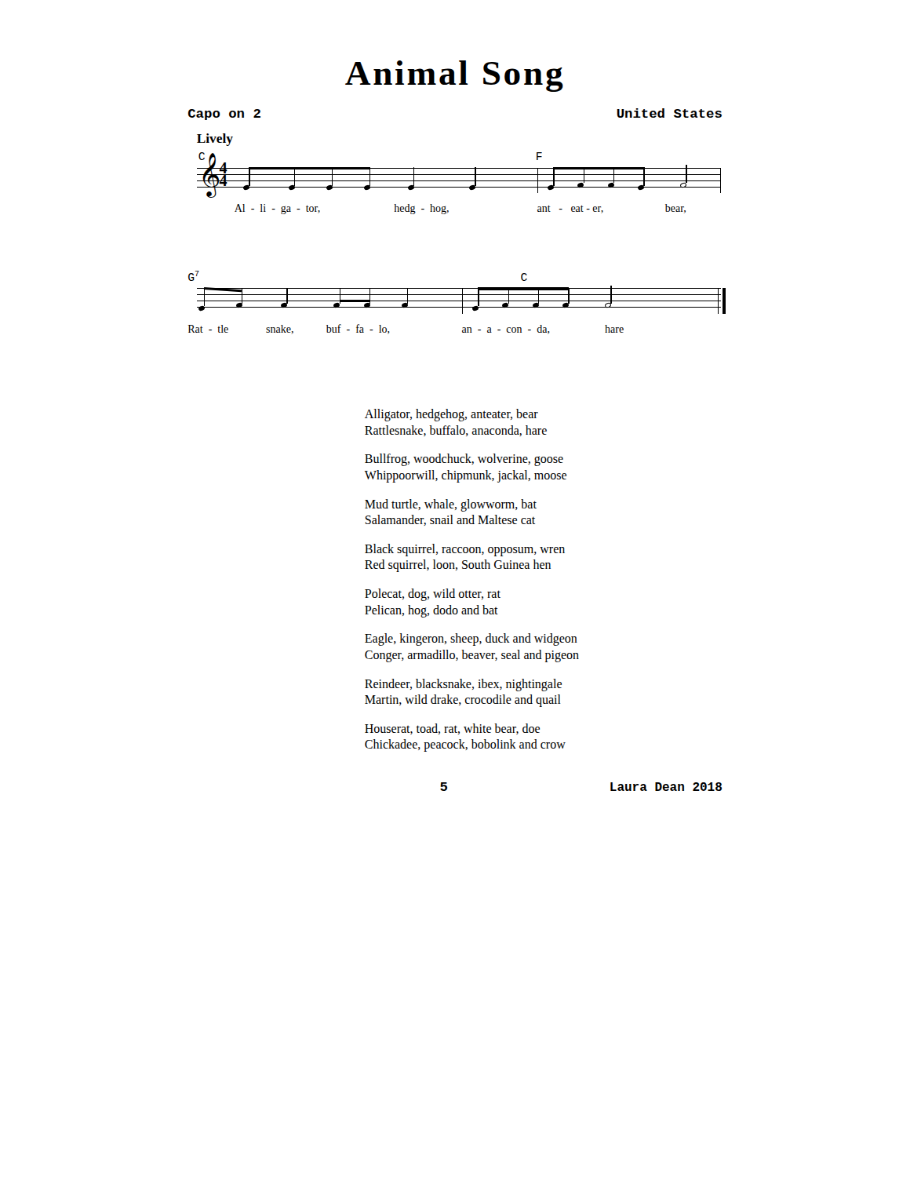Animal Song
Capo on 2
United States
Lively
C F
𝄞
4
4
Al - li - ga - tor, hedg - hog, ant - eat - er, bear,
G7 C
Rat - tle snake, buf - fa - lo, an - a - con - da, hare
Alligator, hedgehog, anteater, bear
Rattlesnake, buffalo, anaconda, hare
Bullfrog, woodchuck, wolverine, goose
Whippoorwill, chipmunk, jackal, moose
Mud turtle, whale, glowworm, bat
Salamander, snail and Maltese cat
Black squirrel, raccoon, opposum, wren
Red squirrel, loon, South Guinea hen
Polecat, dog, wild otter, rat
Pelican, hog, dodo and bat
Eagle, kingeron, sheep, duck and widgeon
Conger, armadillo, beaver, seal and pigeon
Reindeer, blacksnake, ibex, nightingale
Martin, wild drake, crocodile and quail
Houserat, toad, rat, white bear, doe
Chickadee, peacock, bobolink and crow
5
Laura Dean 2018